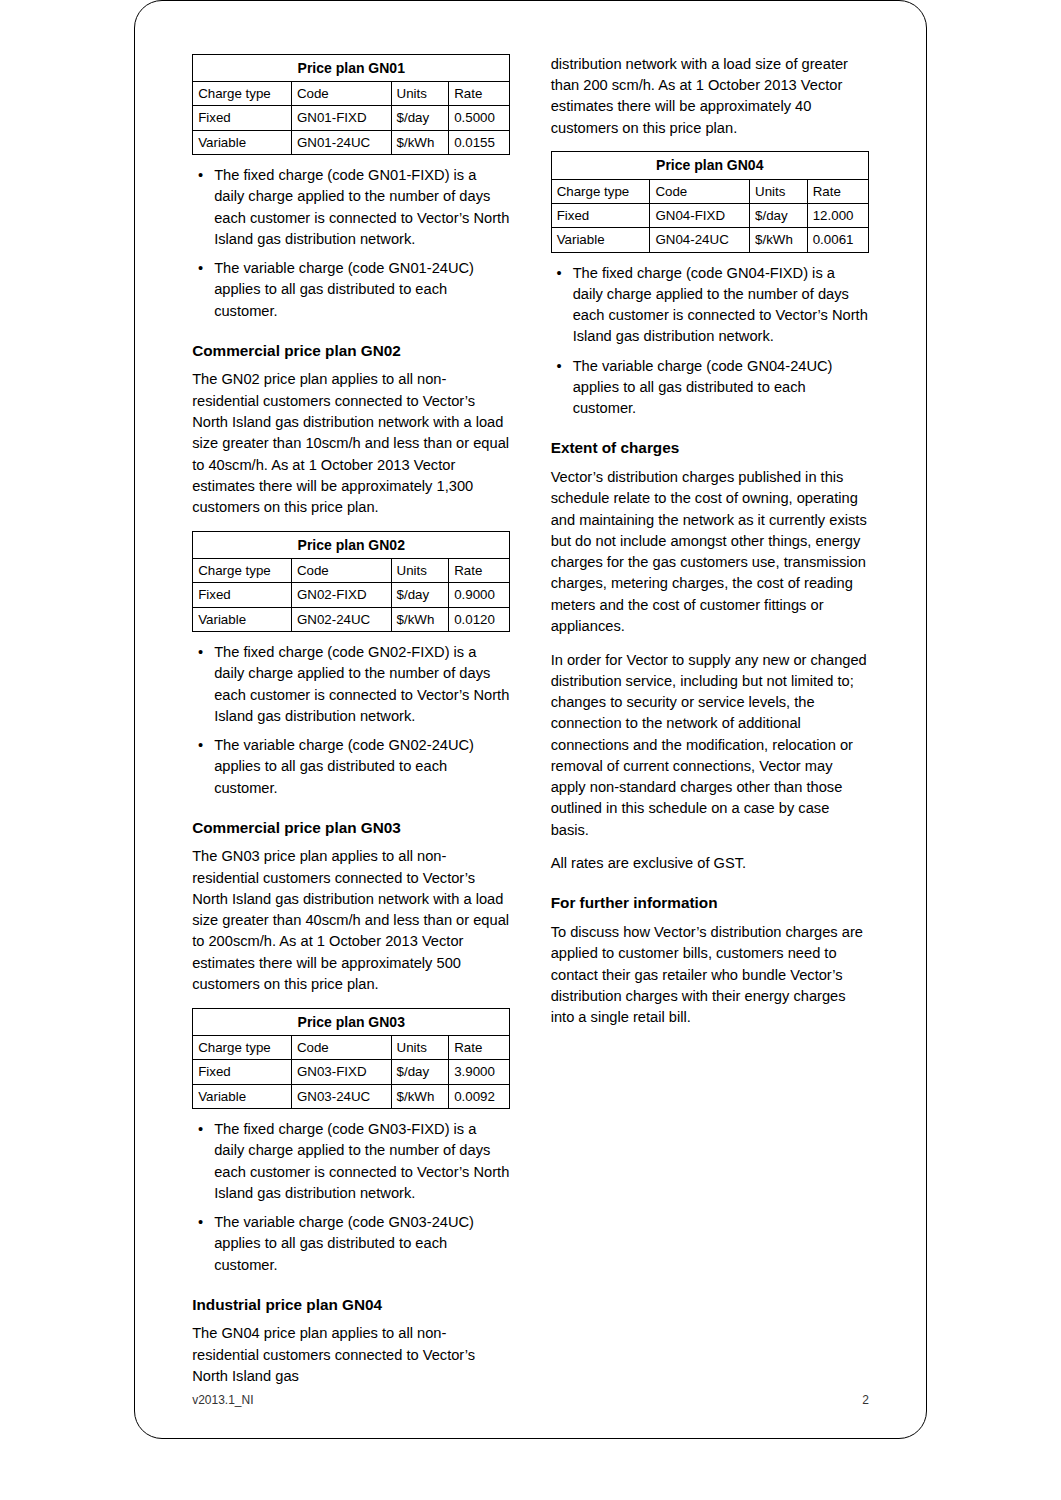Price plan GN01
| Charge type | Code | Units | Rate |
| --- | --- | --- | --- |
| Fixed | GN01-FIXD | $/day | 0.5000 |
| Variable | GN01-24UC | $/kWh | 0.0155 |
The fixed charge (code GN01-FIXD) is a daily charge applied to the number of days each customer is connected to Vector’s North Island gas distribution network.
The variable charge (code GN01-24UC) applies to all gas distributed to each customer.
Commercial price plan GN02
The GN02 price plan applies to all non-residential customers connected to Vector’s North Island gas distribution network with a load size greater than 10scm/h and less than or equal to 40scm/h. As at 1 October 2013 Vector estimates there will be approximately 1,300 customers on this price plan.
Price plan GN02
| Charge type | Code | Units | Rate |
| --- | --- | --- | --- |
| Fixed | GN02-FIXD | $/day | 0.9000 |
| Variable | GN02-24UC | $/kWh | 0.0120 |
The fixed charge (code GN02-FIXD) is a daily charge applied to the number of days each customer is connected to Vector’s North Island gas distribution network.
The variable charge (code GN02-24UC) applies to all gas distributed to each customer.
Commercial price plan GN03
The GN03 price plan applies to all non-residential customers connected to Vector’s North Island gas distribution network with a load size greater than 40scm/h and less than or equal to 200scm/h. As at 1 October 2013 Vector estimates there will be approximately 500 customers on this price plan.
Price plan GN03
| Charge type | Code | Units | Rate |
| --- | --- | --- | --- |
| Fixed | GN03-FIXD | $/day | 3.9000 |
| Variable | GN03-24UC | $/kWh | 0.0092 |
The fixed charge (code GN03-FIXD) is a daily charge applied to the number of days each customer is connected to Vector’s North Island gas distribution network.
The variable charge (code GN03-24UC) applies to all gas distributed to each customer.
Industrial price plan GN04
The GN04 price plan applies to all non-residential customers connected to Vector’s North Island gas
distribution network with a load size of greater than 200 scm/h. As at 1 October 2013 Vector estimates there will be approximately 40 customers on this price plan.
Price plan GN04
| Charge type | Code | Units | Rate |
| --- | --- | --- | --- |
| Fixed | GN04-FIXD | $/day | 12.000 |
| Variable | GN04-24UC | $/kWh | 0.0061 |
The fixed charge (code GN04-FIXD) is a daily charge applied to the number of days each customer is connected to Vector’s North Island gas distribution network.
The variable charge (code GN04-24UC) applies to all gas distributed to each customer.
Extent of charges
Vector’s distribution charges published in this schedule relate to the cost of owning, operating and maintaining the network as it currently exists but do not include amongst other things, energy charges for the gas customers use, transmission charges, metering charges, the cost of reading meters and the cost of customer fittings or appliances.
In order for Vector to supply any new or changed distribution service, including but not limited to; changes to security or service levels, the connection to the network of additional connections and the modification, relocation or removal of current connections, Vector may apply non-standard charges other than those outlined in this schedule on a case by case basis.
All rates are exclusive of GST.
For further information
To discuss how Vector’s distribution charges are applied to customer bills, customers need to contact their gas retailer who bundle Vector’s distribution charges with their energy charges into a single retail bill.
v2013.1_NI 2